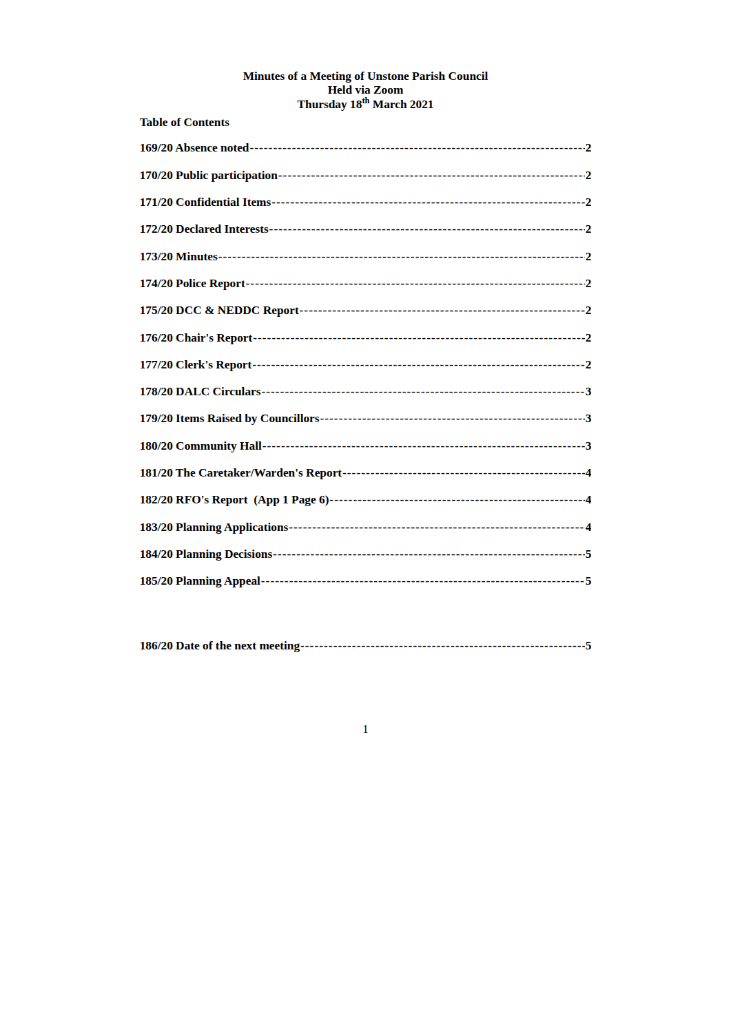Minutes of a Meeting of Unstone Parish Council
Held via Zoom
Thursday 18th March 2021
Table of Contents
169/20 Absence noted-----------------------------------------------------------------------------------------------2
170/20 Public participation-----------------------------------------------------------------------------------------2
171/20 Confidential Items-------------------------------------------------------------------------------------------2
172/20 Declared Interests-------------------------------------------------------------------------------------------2
173/20 Minutes-------------------------------------------------------------------------------------------------------2
174/20 Police Report-----------------------------------------------------------------------------------------------2
175/20 DCC & NEDDC Report-----------------------------------------------------------------------------------2
176/20 Chair's Report----------------------------------------------------------------------------------------------2
177/20 Clerk's Report----------------------------------------------------------------------------------------------2
178/20 DALC Circulars---------------------------------------------------------------------------------------------3
179/20 Items Raised by Councillors-----------------------------------------------------------------------------3
180/20 Community Hall---------------------------------------------------------------------------------------------3
181/20 The Caretaker/Warden's Report-------------------------------------------------------------------------4
182/20 RFO's Report (App 1 Page 6)-----------------------------------------------------------------------------4
183/20 Planning Applications---------------------------------------------------------------------------------------4
184/20 Planning Decisions-------------------------------------------------------------------------------------------5
185/20 Planning Appeal---------------------------------------------------------------------------------------------5
186/20 Date of the next meeting-------------------------------------------------------------------------------5
1